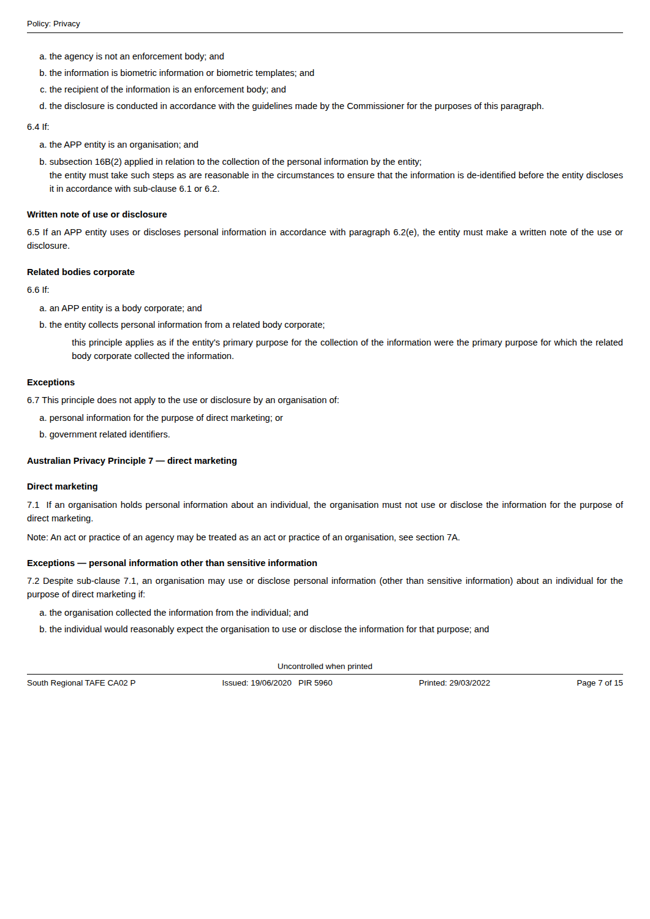Policy: Privacy
the agency is not an enforcement body; and
the information is biometric information or biometric templates; and
the recipient of the information is an enforcement body; and
the disclosure is conducted in accordance with the guidelines made by the Commissioner for the purposes of this paragraph.
6.4 If:
the APP entity is an organisation; and
subsection 16B(2) applied in relation to the collection of the personal information by the entity;
the entity must take such steps as are reasonable in the circumstances to ensure that the information is de-identified before the entity discloses it in accordance with sub-clause 6.1 or 6.2.
Written note of use or disclosure
6.5 If an APP entity uses or discloses personal information in accordance with paragraph 6.2(e), the entity must make a written note of the use or disclosure.
Related bodies corporate
6.6 If:
an APP entity is a body corporate; and
the entity collects personal information from a related body corporate;
this principle applies as if the entity's primary purpose for the collection of the information were the primary purpose for which the related body corporate collected the information.
Exceptions
6.7 This principle does not apply to the use or disclosure by an organisation of:
personal information for the purpose of direct marketing; or
government related identifiers.
Australian Privacy Principle 7 — direct marketing
Direct marketing
7.1 If an organisation holds personal information about an individual, the organisation must not use or disclose the information for the purpose of direct marketing.
Note: An act or practice of an agency may be treated as an act or practice of an organisation, see section 7A.
Exceptions — personal information other than sensitive information
7.2 Despite sub-clause 7.1, an organisation may use or disclose personal information (other than sensitive information) about an individual for the purpose of direct marketing if:
the organisation collected the information from the individual; and
the individual would reasonably expect the organisation to use or disclose the information for that purpose; and
Uncontrolled when printed
South Regional TAFE CA02 P Issued: 19/06/2020 PIR 5960 Printed: 29/03/2022 Page 7 of 15